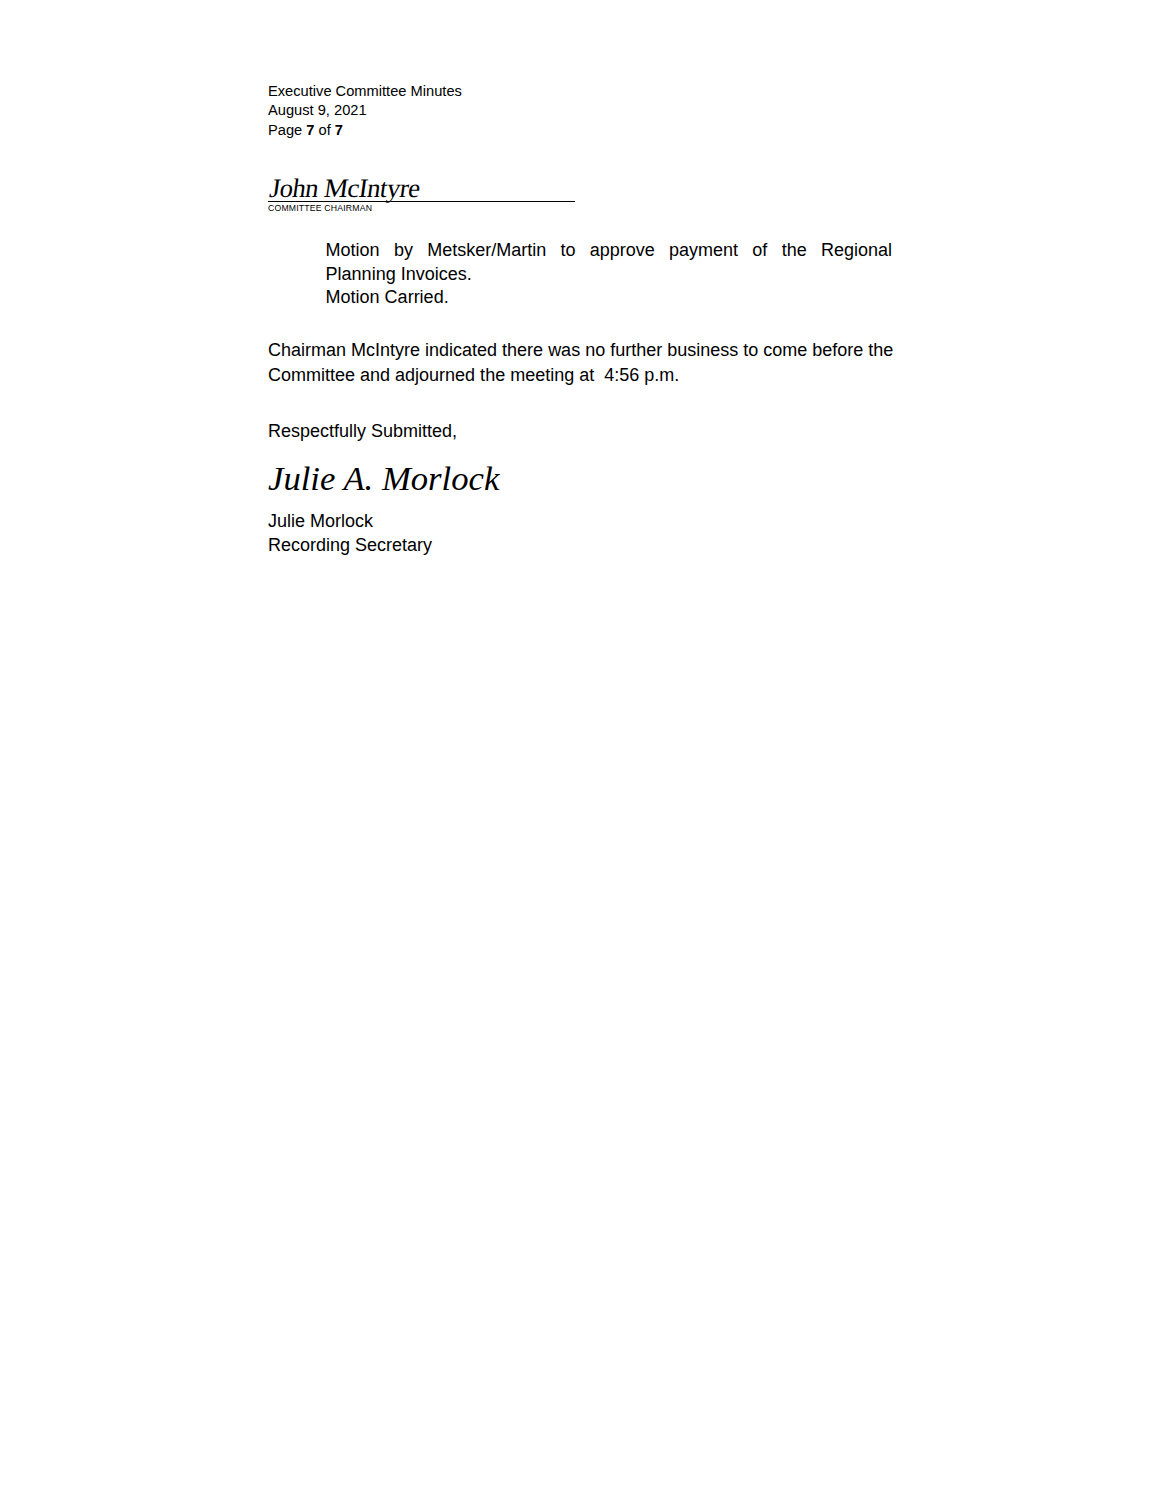Executive Committee Minutes
August 9, 2021
Page 7 of 7
John McIntyre
COMMITTEE CHAIRMAN
Motion by Metsker/Martin to approve payment of the Regional Planning Invoices.
Motion Carried.
Chairman McIntyre indicated there was no further business to come before the Committee and adjourned the meeting at 4:56 p.m.
Respectfully Submitted,
Julie A. Morlock
Julie Morlock
Recording Secretary